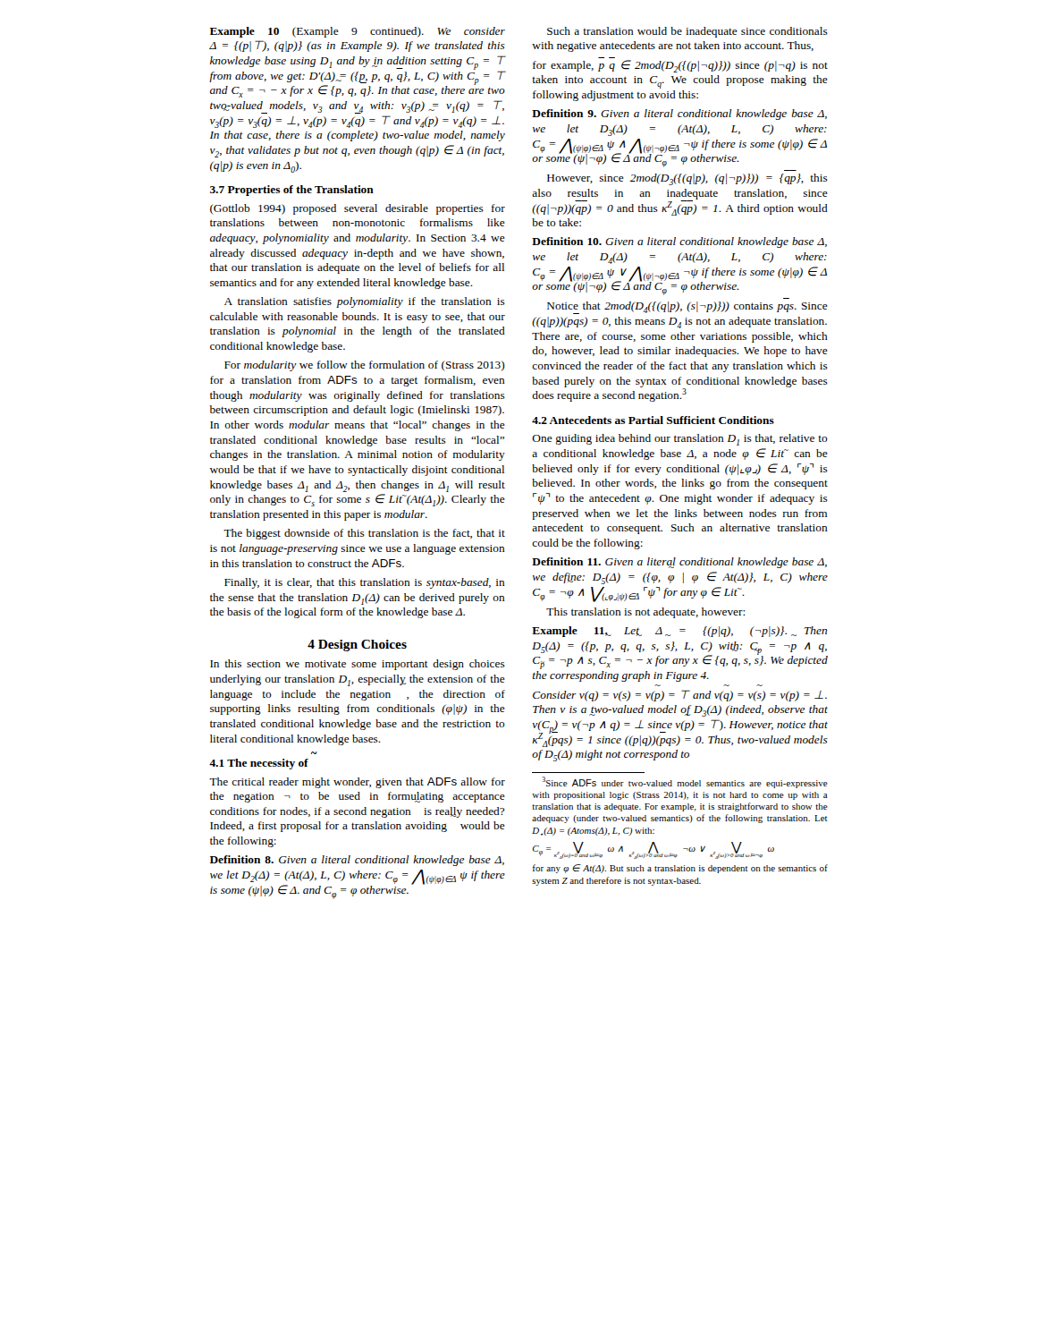Example 10 (Example 9 continued). We consider Δ = {(p|⊤), (q|p)} (as in Example 9). If we translated this knowledge base using D1 and by in addition setting Cp = ⊤ from above, we get: D′(Δ) = ({p, p, q, q}, L, C) with Cp = ⊤ and Cx = ¬ − x for x ∈ {p, q, q}. In that case, there are two two-valued models, v3 and v4 with: v3(p) = v1(q) = ⊤, v3(p) = v3(q) = ⊥, v4(p) = v4(q) = ⊤ and v4(p) = v4(q) = ⊥. In that case, there is a (complete) two-value model, namely v2, that validates p but not q, even though (q|p) ∈ Δ (in fact, (q|p) is even in Δ0).
3.7 Properties of the Translation
(Gottlob 1994) proposed several desirable properties for translations between non-monotonic formalisms like adequacy, polynomiality and modularity. In Section 3.4 we already discussed adequacy in-depth and we have shown, that our translation is adequate on the level of beliefs for all semantics and for any extended literal knowledge base.
A translation satisfies polynomiality if the translation is calculable with reasonable bounds. It is easy to see, that our translation is polynomial in the length of the translated conditional knowledge base.
For modularity we follow the formulation of (Strass 2013) for a translation from ADFs to a target formalism, even though modularity was originally defined for translations between circumscription and default logic (Imielinski 1987). In other words modular means that “local” changes in the translated conditional knowledge base results in “local” changes in the translation. A minimal notion of modularity would be that if we have to syntactically disjoint conditional knowledge bases Δ1 and Δ2, then changes in Δ1 will result only in changes to Cs for some s ∈ Lit~(At(Δ1)). Clearly the translation presented in this paper is modular.
The biggest downside of this translation is the fact, that it is not language-preserving since we use a language extension in this translation to construct the ADFs.
Finally, it is clear, that this translation is syntax-based, in the sense that the translation D1(Δ) can be derived purely on the basis of the logical form of the knowledge base Δ.
4 Design Choices
In this section we motivate some important design choices underlying our translation D1, especially the extension of the language to include the negation , the direction of supporting links resulting from conditionals (φ|ψ) in the translated conditional knowledge base and the restriction to literal conditional knowledge bases.
4.1 The necessity of
The critical reader might wonder, given that ADFs allow for the negation ¬ to be used in formulating acceptance conditions for nodes, if a second negation is really needed? Indeed, a first proposal for a translation avoiding would be the following:
Definition 8. Given a literal conditional knowledge base Δ, we let D2(Δ) = (At(Δ), L, C) where: Cφ = ⋀(ψ|φ)∈Δ ψ if there is some (ψ|φ) ∈ Δ. and Cφ = φ otherwise.
Such a translation would be inadequate since conditionals with negative antecedents are not taken into account. Thus,
for example, p q ∈ 2mod(D2({(p|¬q)})) since (p|¬q) is not taken into account in Cq. We could propose making the following adjustment to avoid this:
Definition 9. Given a literal conditional knowledge base Δ, we let D3(Δ) = (At(Δ), L, C) where: Cφ = ⋀(ψ|φ)∈Δ ψ ∧ ⋀(ψ|¬φ)∈Δ ¬ψ if there is some (ψ|φ) ∈ Δ or some (ψ|¬φ) ∈ Δ and Cφ = φ otherwise.
However, since 2mod(D3({(q|p), (q|¬p)})) = {qp}, this also results in an inadequate translation, since ((q|¬p))(qp) = 0 and thus κZΔ(qp) = 1. A third option would be to take:
Definition 10. Given a literal conditional knowledge base Δ, we let D4(Δ) = (At(Δ), L, C) where: Cφ = ⋀(ψ|φ)∈Δ ψ ∨ ⋀(ψ|¬φ)∈Δ ¬ψ if there is some (ψ|φ) ∈ Δ or some (ψ|¬φ) ∈ Δ and Cφ = φ otherwise.
Notice that 2mod(D4({(q|p), (s|¬p)})) contains pqs. Since ((q|p))(pqs) = 0, this means D4 is not an adequate translation. There are, of course, some other variations possible, which do, however, lead to similar inadequacies. We hope to have convinced the reader of the fact that any translation which is based purely on the syntax of conditional knowledge bases does require a second negation.3
4.2 Antecedents as Partial Sufficient Conditions
One guiding idea behind our translation D1 is that, relative to a conditional knowledge base Δ, a node φ ∈ Lit~ can be believed only if for every conditional (ψ|⌞φ⌟) ∈ Δ, ⌜ψ⌝ is believed. In other words, the links go from the consequent ⌜ψ⌝ to the antecedent φ. One might wonder if adequacy is preserved when we let the links between nodes run from antecedent to consequent. Such an alternative translation could be the following:
Definition 11. Given a literal conditional knowledge base Δ, we define: D5(Δ) = ({φ, φ | φ ∈ At(Δ)}, L, C) where Cφ = ¬φ ∧ ⋁(⌞φ⌟|ψ)∈Δ ⌜ψ⌝ for any φ ∈ Lit~.
This translation is not adequate, however:
Example 11. Let Δ = {(p|q), (¬p|s)}. Then D5(Δ) = ({p, p, q, q, s, s}, L, C) with: Cp = ¬p ∧ q, Cp = ¬p ∧ s, Cx = ¬ − x for any x ∈ {q, q, s, s}. We depicted the corresponding graph in Figure 4.
Consider v(q) = v(s) = v(p) = ⊤ and v(q) = v(s) = v(p) = ⊥. Then v is a two-valued model of D3(Δ) (indeed, observe that v(Cp) = v(¬p ∧ q) = ⊥ since v(p) = ⊤). However, notice that κZΔ(pqs) = 1 since ((p|q))(pqs) = 0. Thus, two-valued models of D5(Δ) might not correspond to
3Since ADFs under two-valued model semantics are equi-expressive with propositional logic (Strass 2014), it is not hard to come up with a translation that is adequate. For example, it is straightforward to show the adequacy (under two-valued semantics) of the following translation. Let D⋆(Δ) = (Atoms(Δ), L, C) with:
Cφ = ⋁κZΔ(ω)=0 and ω⊨φ ω ∧ ⋀κZΔ(ω)>0 and ω⊨φ ¬ω ∨ ⋁κZΔ(ω)>0 and ω⊨¬φ ω
for any φ ∈ At(Δ). But such a translation is dependent on the semantics of system Z and therefore is not syntax-based.